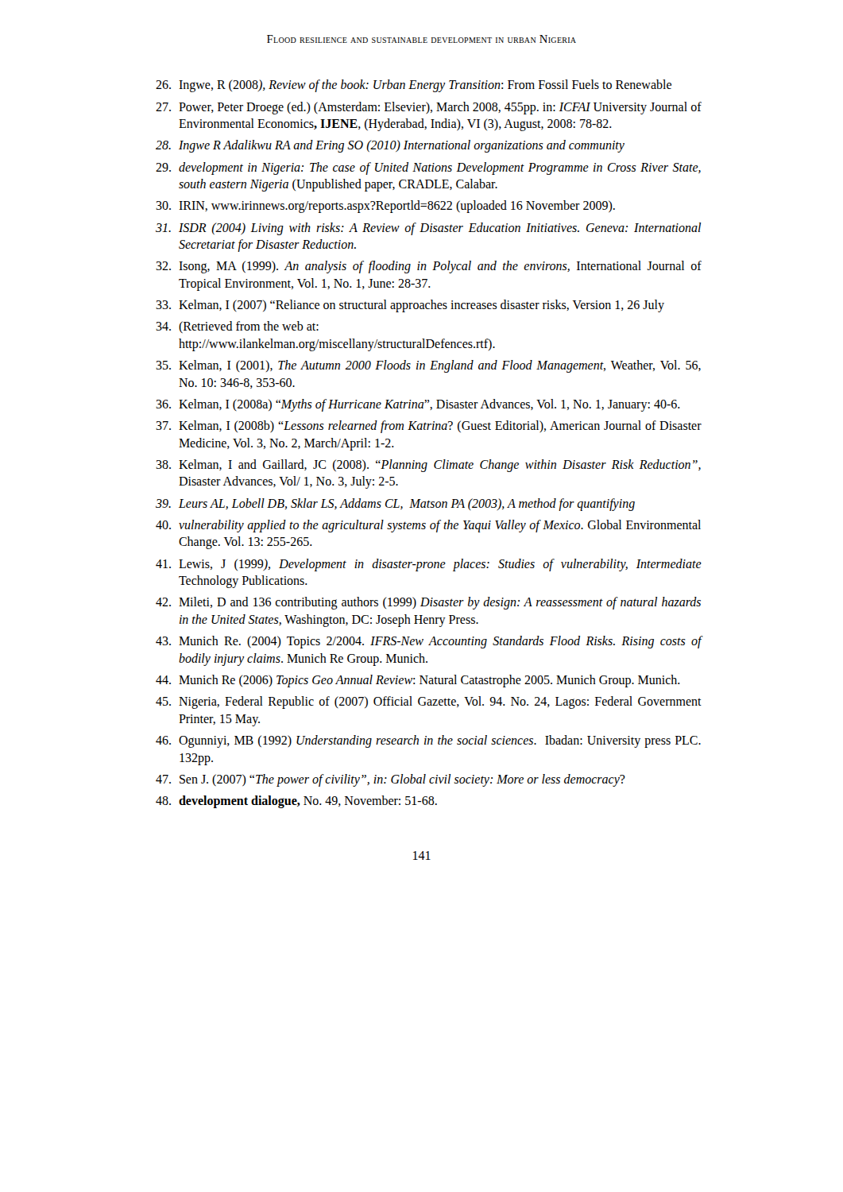Flood resilience and sustainable development in urban Nigeria
Ingwe, R (2008), Review of the book: Urban Energy Transition: From Fossil Fuels to Renewable
Power, Peter Droege (ed.) (Amsterdam: Elsevier), March 2008, 455pp. in: ICFAI University Journal of Environmental Economics, IJENE, (Hyderabad, India), VI (3), August, 2008: 78-82.
Ingwe R Adalikwu RA and Ering SO (2010) International organizations and community
development in Nigeria: The case of United Nations Development Programme in Cross River State, south eastern Nigeria (Unpublished paper, CRADLE, Calabar.
IRIN, www.irinnews.org/reports.aspx?Reportld=8622 (uploaded 16 November 2009).
ISDR (2004) Living with risks: A Review of Disaster Education Initiatives. Geneva: International Secretariat for Disaster Reduction.
Isong, MA (1999). An analysis of flooding in Polycal and the environs, International Journal of Tropical Environment, Vol. 1, No. 1, June: 28-37.
Kelman, I (2007) “Reliance on structural approaches increases disaster risks, Version 1, 26 July
(Retrieved from the web at:
http://www.ilankelman.org/miscellany/structuralDefences.rtf).
Kelman, I (2001), The Autumn 2000 Floods in England and Flood Management, Weather, Vol. 56, No. 10: 346-8, 353-60.
Kelman, I (2008a) “Myths of Hurricane Katrina”, Disaster Advances, Vol. 1, No. 1, January: 40-6.
Kelman, I (2008b) “Lessons relearned from Katrina? (Guest Editorial), American Journal of Disaster Medicine, Vol. 3, No. 2, March/April: 1-2.
Kelman, I and Gaillard, JC (2008). “Planning Climate Change within Disaster Risk Reduction”, Disaster Advances, Vol/ 1, No. 3, July: 2-5.
Leurs AL, Lobell DB, Sklar LS, Addams CL, Matson PA (2003), A method for quantifying
vulnerability applied to the agricultural systems of the Yaqui Valley of Mexico. Global Environmental Change. Vol. 13: 255-265.
Lewis, J (1999), Development in disaster-prone places: Studies of vulnerability, Intermediate Technology Publications.
Mileti, D and 136 contributing authors (1999) Disaster by design: A reassessment of natural hazards in the United States, Washington, DC: Joseph Henry Press.
Munich Re. (2004) Topics 2/2004. IFRS-New Accounting Standards Flood Risks. Rising costs of bodily injury claims. Munich Re Group. Munich.
Munich Re (2006) Topics Geo Annual Review: Natural Catastrophe 2005. Munich Group. Munich.
Nigeria, Federal Republic of (2007) Official Gazette, Vol. 94. No. 24, Lagos: Federal Government Printer, 15 May.
Ogunniyi, MB (1992) Understanding research in the social sciences. Ibadan: University press PLC. 132pp.
Sen J. (2007) “The power of civility”, in: Global civil society: More or less democracy?
development dialogue, No. 49, November: 51-68.
141